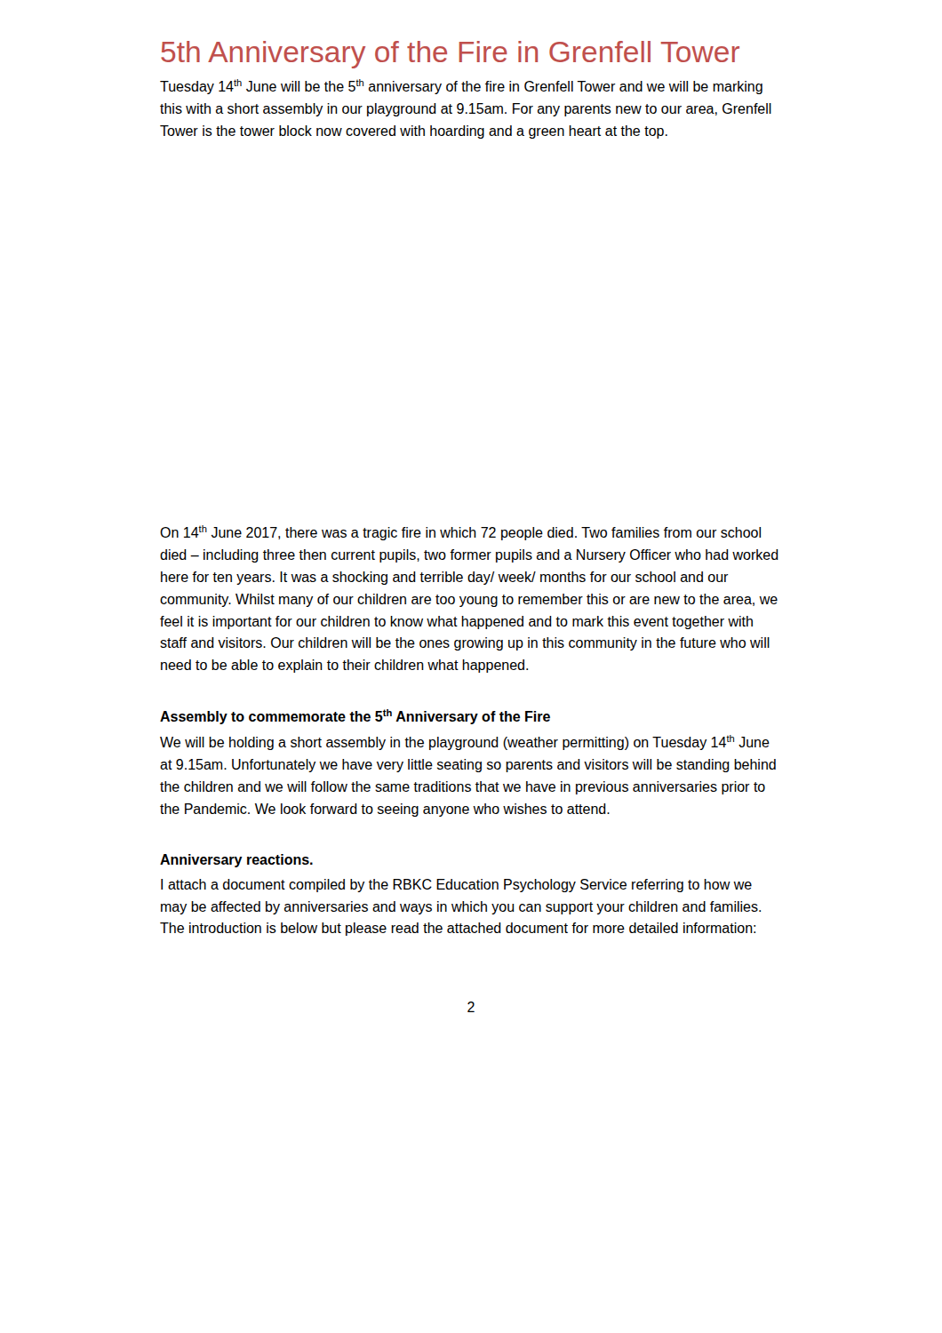5th Anniversary of the Fire in Grenfell Tower
Tuesday 14th June will be the 5th anniversary of the fire in Grenfell Tower and we will be marking this with a short assembly in our playground at 9.15am. For any parents new to our area, Grenfell Tower is the tower block now covered with hoarding and a green heart at the top.
On 14th June 2017, there was a tragic fire in which 72 people died. Two families from our school died – including three then current pupils, two former pupils and a Nursery Officer who had worked here for ten years. It was a shocking and terrible day/ week/ months for our school and our community. Whilst many of our children are too young to remember this or are new to the area, we feel it is important for our children to know what happened and to mark this event together with staff and visitors. Our children will be the ones growing up in this community in the future who will need to be able to explain to their children what happened.
Assembly to commemorate the 5th Anniversary of the Fire
We will be holding a short assembly in the playground (weather permitting) on Tuesday 14th June at 9.15am. Unfortunately we have very little seating so parents and visitors will be standing behind the children and we will follow the same traditions that we have in previous anniversaries prior to the Pandemic. We look forward to seeing anyone who wishes to attend.
Anniversary reactions.
I attach a document compiled by the RBKC Education Psychology Service referring to how we may be affected by anniversaries and ways in which you can support your children and families. The introduction is below but please read the attached document for more detailed information:
2